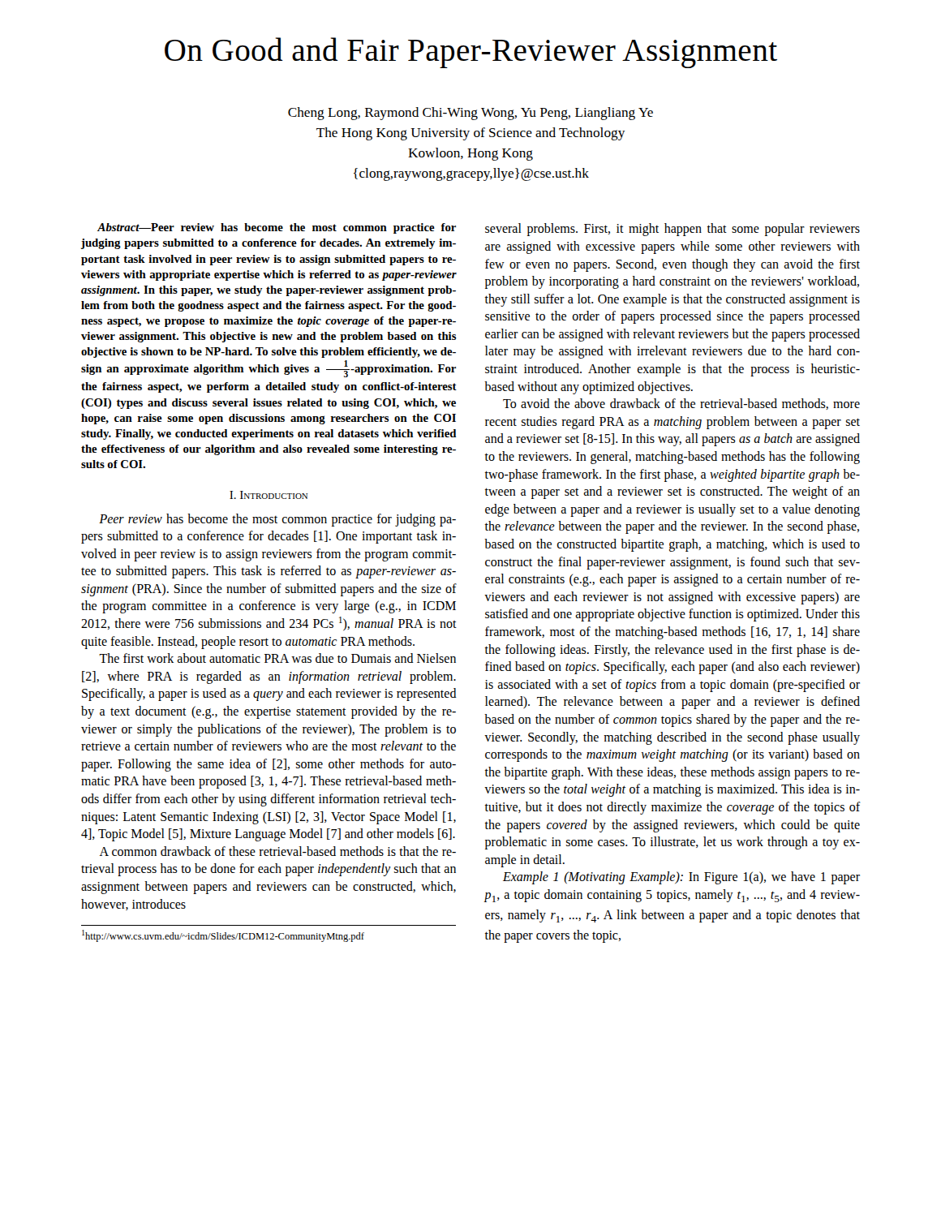On Good and Fair Paper-Reviewer Assignment
Cheng Long, Raymond Chi-Wing Wong, Yu Peng, Liangliang Ye The Hong Kong University of Science and Technology Kowloon, Hong Kong {clong,raywong,gracepy,llye}@cse.ust.hk
Abstract—Peer review has become the most common practice for judging papers submitted to a conference for decades. An extremely important task involved in peer review is to assign submitted papers to reviewers with appropriate expertise which is referred to as paper-reviewer assignment. In this paper, we study the paper-reviewer assignment problem from both the goodness aspect and the fairness aspect. For the goodness aspect, we propose to maximize the topic coverage of the paper-reviewer assignment. This objective is new and the problem based on this objective is shown to be NP-hard. To solve this problem efficiently, we design an approximate algorithm which gives a 13-approximation. For the fairness aspect, we perform a detailed study on conflict-of-interest (COI) types and discuss several issues related to using COI, which, we hope, can raise some open discussions among researchers on the COI study. Finally, we conducted experiments on real datasets which verified the effectiveness of our algorithm and also revealed some interesting results of COI.
I. Introduction
Peer review has become the most common practice for judging papers submitted to a conference for decades [1]. One important task involved in peer review is to assign reviewers from the program committee to submitted papers. This task is referred to as paper-reviewer assignment (PRA). Since the number of submitted papers and the size of the program committee in a conference is very large (e.g., in ICDM 2012, there were 756 submissions and 234 PCs 1), manual PRA is not quite feasible. Instead, people resort to automatic PRA methods.
The first work about automatic PRA was due to Dumais and Nielsen [2], where PRA is regarded as an information retrieval problem. Specifically, a paper is used as a query and each reviewer is represented by a text document (e.g., the expertise statement provided by the reviewer or simply the publications of the reviewer), The problem is to retrieve a certain number of reviewers who are the most relevant to the paper. Following the same idea of [2], some other methods for automatic PRA have been proposed [3, 1, 4-7]. These retrieval-based methods differ from each other by using different information retrieval techniques: Latent Semantic Indexing (LSI) [2, 3], Vector Space Model [1, 4], Topic Model [5], Mixture Language Model [7] and other models [6].
A common drawback of these retrieval-based methods is that the retrieval process has to be done for each paper independently such that an assignment between papers and reviewers can be constructed, which, however, introduces
1http://www.cs.uvm.edu/~icdm/Slides/ICDM12-CommunityMtng.pdf
several problems. First, it might happen that some popular reviewers are assigned with excessive papers while some other reviewers with few or even no papers. Second, even though they can avoid the first problem by incorporating a hard constraint on the reviewers' workload, they still suffer a lot. One example is that the constructed assignment is sensitive to the order of papers processed since the papers processed earlier can be assigned with relevant reviewers but the papers processed later may be assigned with irrelevant reviewers due to the hard constraint introduced. Another example is that the process is heuristic-based without any optimized objectives.
To avoid the above drawback of the retrieval-based methods, more recent studies regard PRA as a matching problem between a paper set and a reviewer set [8-15]. In this way, all papers as a batch are assigned to the reviewers. In general, matching-based methods has the following two-phase framework. In the first phase, a weighted bipartite graph between a paper set and a reviewer set is constructed. The weight of an edge between a paper and a reviewer is usually set to a value denoting the relevance between the paper and the reviewer. In the second phase, based on the constructed bipartite graph, a matching, which is used to construct the final paper-reviewer assignment, is found such that several constraints (e.g., each paper is assigned to a certain number of reviewers and each reviewer is not assigned with excessive papers) are satisfied and one appropriate objective function is optimized. Under this framework, most of the matching-based methods [16, 17, 1, 14] share the following ideas. Firstly, the relevance used in the first phase is defined based on topics. Specifically, each paper (and also each reviewer) is associated with a set of topics from a topic domain (pre-specified or learned). The relevance between a paper and a reviewer is defined based on the number of common topics shared by the paper and the reviewer. Secondly, the matching described in the second phase usually corresponds to the maximum weight matching (or its variant) based on the bipartite graph. With these ideas, these methods assign papers to reviewers so the total weight of a matching is maximized. This idea is intuitive, but it does not directly maximize the coverage of the topics of the papers covered by the assigned reviewers, which could be quite problematic in some cases. To illustrate, let us work through a toy example in detail.
Example 1 (Motivating Example): In Figure 1(a), we have 1 paper p1, a topic domain containing 5 topics, namely t1, ..., t5, and 4 reviewers, namely r1, ..., r4. A link between a paper and a topic denotes that the paper covers the topic,